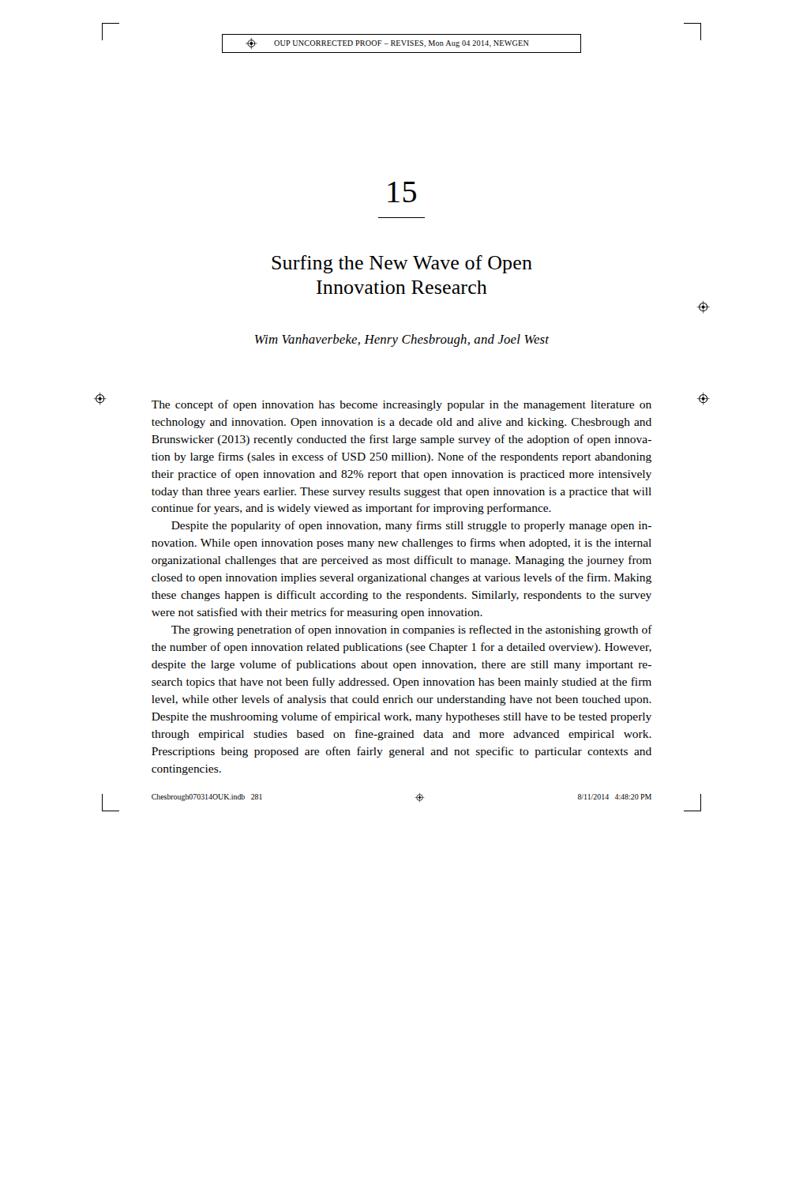OUP UNCORRECTED PROOF – REVISES, Mon Aug 04 2014, NEWGEN
15
Surfing the New Wave of Open
Innovation Research
Wim Vanhaverbeke, Henry Chesbrough, and Joel West
The concept of open innovation has become increasingly popular in the management literature on technology and innovation. Open innovation is a decade old and alive and kicking. Chesbrough and Brunswicker (2013) recently conducted the first large sample survey of the adoption of open innovation by large firms (sales in excess of USD 250 million). None of the respondents report abandoning their practice of open innovation and 82% report that open innovation is practiced more intensively today than three years earlier. These survey results suggest that open innovation is a practice that will continue for years, and is widely viewed as important for improving performance.
Despite the popularity of open innovation, many firms still struggle to properly manage open innovation. While open innovation poses many new challenges to firms when adopted, it is the internal organizational challenges that are perceived as most difficult to manage. Managing the journey from closed to open innovation implies several organizational changes at various levels of the firm. Making these changes happen is difficult according to the respondents. Similarly, respondents to the survey were not satisfied with their metrics for measuring open innovation.
The growing penetration of open innovation in companies is reflected in the astonishing growth of the number of open innovation related publications (see Chapter 1 for a detailed overview). However, despite the large volume of publications about open innovation, there are still many important research topics that have not been fully addressed. Open innovation has been mainly studied at the firm level, while other levels of analysis that could enrich our understanding have not been touched upon. Despite the mushrooming volume of empirical work, many hypotheses still have to be tested properly through empirical studies based on fine-grained data and more advanced empirical work. Prescriptions being proposed are often fairly general and not specific to particular contexts and contingencies.
Chesbrough070314OUK.indb 281
8/11/2014 4:48:20 PM